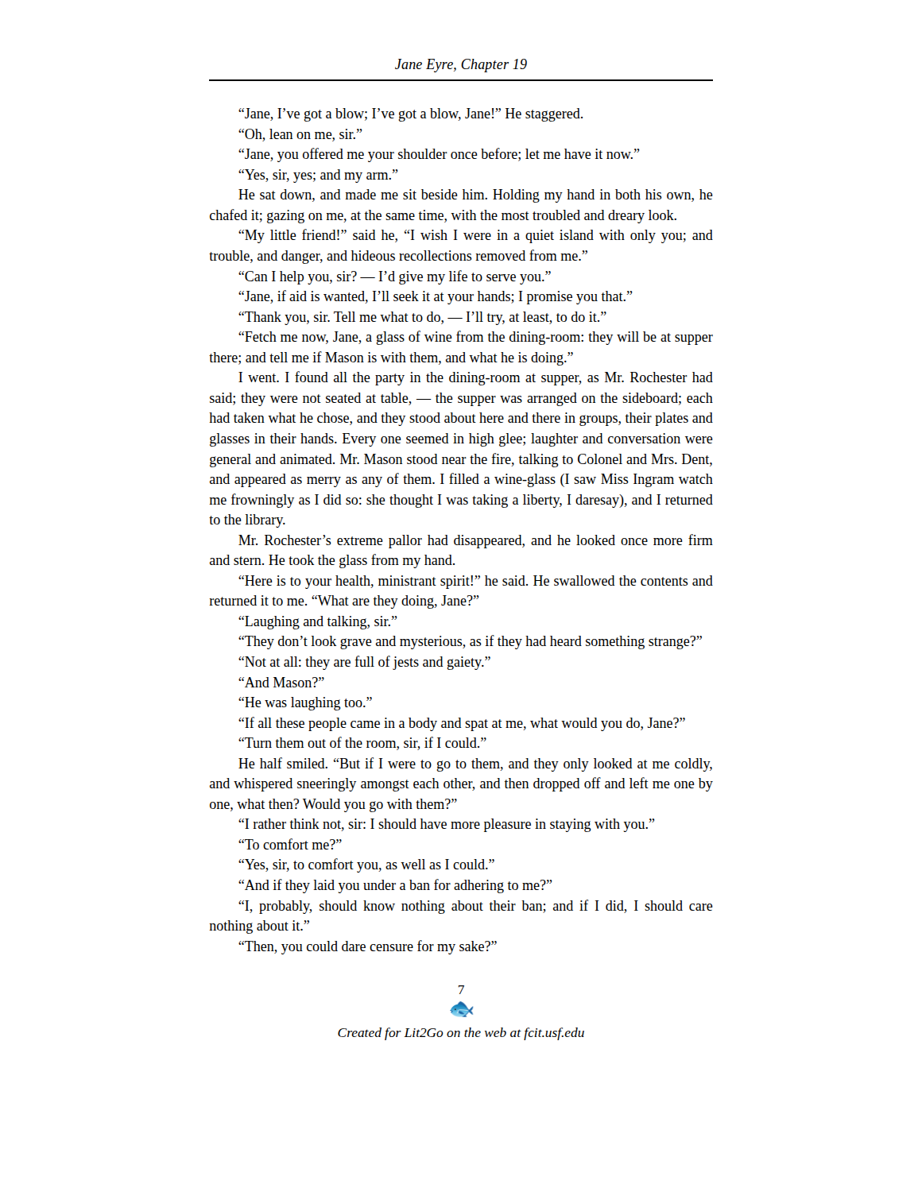Jane Eyre, Chapter 19
“Jane, I’ve got a blow; I’ve got a blow, Jane!” He staggered.
“Oh, lean on me, sir.”
“Jane, you offered me your shoulder once before; let me have it now.”
“Yes, sir, yes; and my arm.”
He sat down, and made me sit beside him. Holding my hand in both his own, he chafed it; gazing on me, at the same time, with the most troubled and dreary look.
“My little friend!” said he, “I wish I were in a quiet island with only you; and trouble, and danger, and hideous recollections removed from me.”
“Can I help you, sir? — I’d give my life to serve you.”
“Jane, if aid is wanted, I’ll seek it at your hands; I promise you that.”
“Thank you, sir. Tell me what to do, — I’ll try, at least, to do it.”
“Fetch me now, Jane, a glass of wine from the dining-room: they will be at supper there; and tell me if Mason is with them, and what he is doing.”
I went. I found all the party in the dining-room at supper, as Mr. Rochester had said; they were not seated at table, — the supper was arranged on the sideboard; each had taken what he chose, and they stood about here and there in groups, their plates and glasses in their hands. Every one seemed in high glee; laughter and conversation were general and animated. Mr. Mason stood near the fire, talking to Colonel and Mrs. Dent, and appeared as merry as any of them. I filled a wine-glass (I saw Miss Ingram watch me frowningly as I did so: she thought I was taking a liberty, I daresay), and I returned to the library.
Mr. Rochester’s extreme pallor had disappeared, and he looked once more firm and stern. He took the glass from my hand.
“Here is to your health, ministrant spirit!” he said. He swallowed the contents and returned it to me. “What are they doing, Jane?”
“Laughing and talking, sir.”
“They don’t look grave and mysterious, as if they had heard something strange?”
“Not at all: they are full of jests and gaiety.”
“And Mason?”
“He was laughing too.”
“If all these people came in a body and spat at me, what would you do, Jane?”
“Turn them out of the room, sir, if I could.”
He half smiled. “But if I were to go to them, and they only looked at me coldly, and whispered sneeringly amongst each other, and then dropped off and left me one by one, what then? Would you go with them?”
“I rather think not, sir: I should have more pleasure in staying with you.”
“To comfort me?”
“Yes, sir, to comfort you, as well as I could.”
“And if they laid you under a ban for adhering to me?”
“I, probably, should know nothing about their ban; and if I did, I should care nothing about it.”
“Then, you could dare censure for my sake?”
7
🐟
Created for Lit2Go on the web at fcit.usf.edu